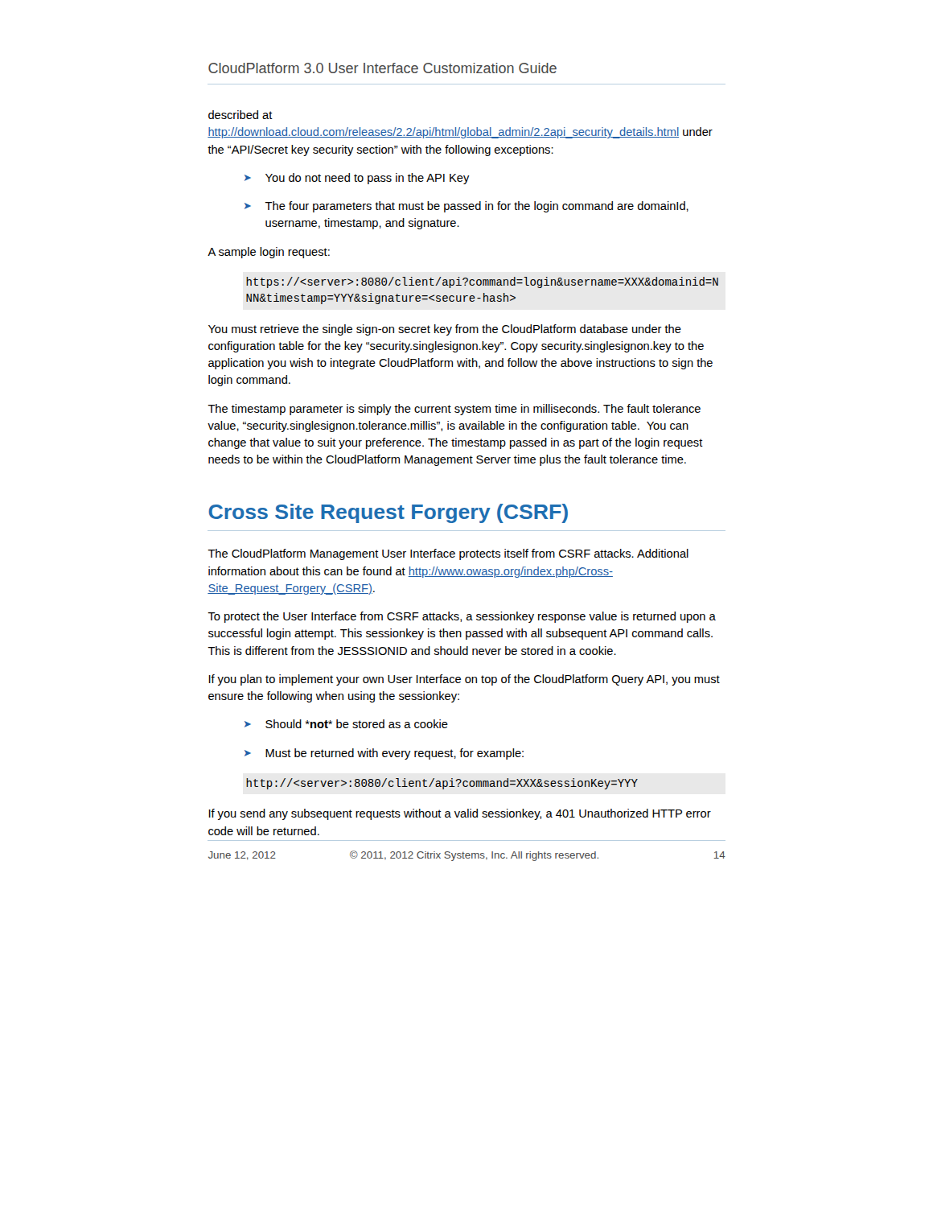CloudPlatform 3.0 User Interface Customization Guide
described at http://download.cloud.com/releases/2.2/api/html/global_admin/2.2api_security_details.html under the “API/Secret key security section” with the following exceptions:
You do not need to pass in the API Key
The four parameters that must be passed in for the login command are domainId, username, timestamp, and signature.
A sample login request:
https://<server>:8080/client/api?command=login&username=XXX&domainid=NNN&timestamp=YYY&signature=<secure-hash>
You must retrieve the single sign-on secret key from the CloudPlatform database under the configuration table for the key “security.singlesignon.key”. Copy security.singlesignon.key to the application you wish to integrate CloudPlatform with, and follow the above instructions to sign the login command.
The timestamp parameter is simply the current system time in milliseconds. The fault tolerance value, “security.singlesignon.tolerance.millis”, is available in the configuration table. You can change that value to suit your preference. The timestamp passed in as part of the login request needs to be within the CloudPlatform Management Server time plus the fault tolerance time.
Cross Site Request Forgery (CSRF)
The CloudPlatform Management User Interface protects itself from CSRF attacks. Additional information about this can be found at http://www.owasp.org/index.php/Cross-Site_Request_Forgery_(CSRF).
To protect the User Interface from CSRF attacks, a sessionkey response value is returned upon a successful login attempt. This sessionkey is then passed with all subsequent API command calls. This is different from the JESSSIONID and should never be stored in a cookie.
If you plan to implement your own User Interface on top of the CloudPlatform Query API, you must ensure the following when using the sessionkey:
Should *not* be stored as a cookie
Must be returned with every request, for example:
http://<server>:8080/client/api?command=XXX&sessionKey=YYY
If you send any subsequent requests without a valid sessionkey, a 401 Unauthorized HTTP error code will be returned.
June 12, 2012
© 2011, 2012 Citrix Systems, Inc. All rights reserved.
14